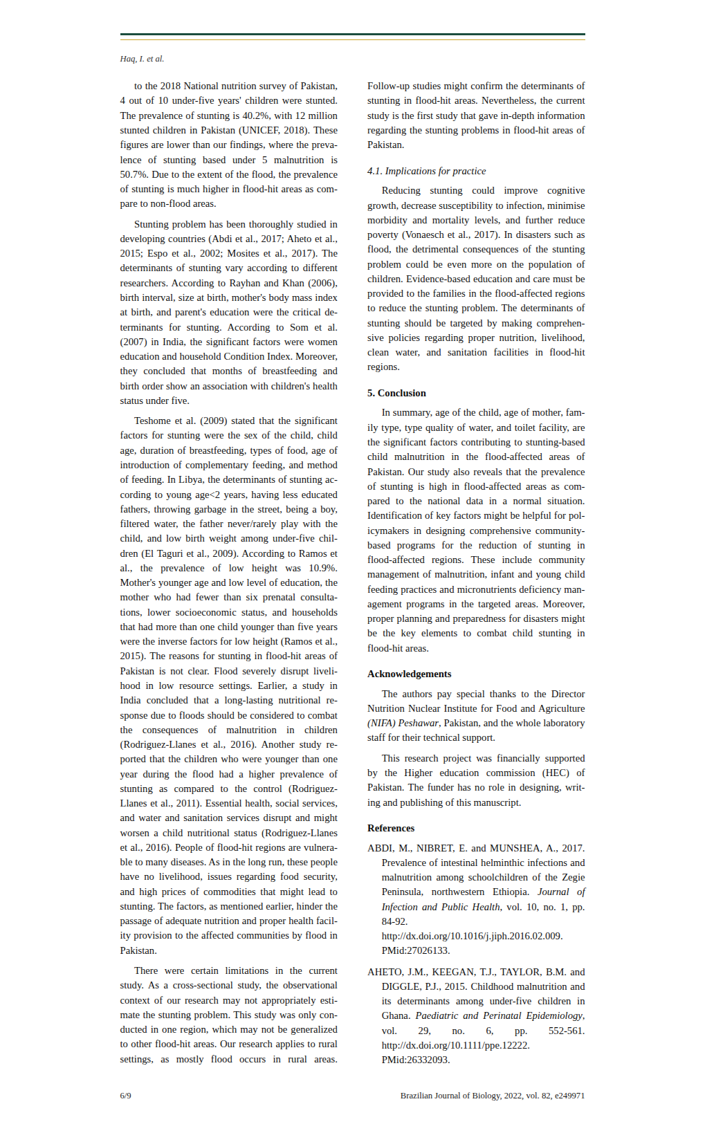Haq, I. et al.
to the 2018 National nutrition survey of Pakistan, 4 out of 10 under-five years' children were stunted. The prevalence of stunting is 40.2%, with 12 million stunted children in Pakistan (UNICEF, 2018). These figures are lower than our findings, where the prevalence of stunting based under 5 malnutrition is 50.7%. Due to the extent of the flood, the prevalence of stunting is much higher in flood-hit areas as compare to non-flood areas.
Stunting problem has been thoroughly studied in developing countries (Abdi et al., 2017; Aheto et al., 2015; Espo et al., 2002; Mosites et al., 2017). The determinants of stunting vary according to different researchers. According to Rayhan and Khan (2006), birth interval, size at birth, mother's body mass index at birth, and parent's education were the critical determinants for stunting. According to Som et al. (2007) in India, the significant factors were women education and household Condition Index. Moreover, they concluded that months of breastfeeding and birth order show an association with children's health status under five.
Teshome et al. (2009) stated that the significant factors for stunting were the sex of the child, child age, duration of breastfeeding, types of food, age of introduction of complementary feeding, and method of feeding. In Libya, the determinants of stunting according to young age<2 years, having less educated fathers, throwing garbage in the street, being a boy, filtered water, the father never/rarely play with the child, and low birth weight among under-five children (El Taguri et al., 2009). According to Ramos et al., the prevalence of low height was 10.9%. Mother's younger age and low level of education, the mother who had fewer than six prenatal consultations, lower socioeconomic status, and households that had more than one child younger than five years were the inverse factors for low height (Ramos et al., 2015). The reasons for stunting in flood-hit areas of Pakistan is not clear. Flood severely disrupt livelihood in low resource settings. Earlier, a study in India concluded that a long-lasting nutritional response due to floods should be considered to combat the consequences of malnutrition in children (Rodriguez-Llanes et al., 2016). Another study reported that the children who were younger than one year during the flood had a higher prevalence of stunting as compared to the control (Rodriguez-Llanes et al., 2011). Essential health, social services, and water and sanitation services disrupt and might worsen a child nutritional status (Rodriguez-Llanes et al., 2016). People of flood-hit regions are vulnerable to many diseases. As in the long run, these people have no livelihood, issues regarding food security, and high prices of commodities that might lead to stunting. The factors, as mentioned earlier, hinder the passage of adequate nutrition and proper health facility provision to the affected communities by flood in Pakistan.
There were certain limitations in the current study. As a cross-sectional study, the observational context of our research may not appropriately estimate the stunting problem. This study was only conducted in one region, which may not be generalized to other flood-hit areas. Our research applies to rural settings, as mostly flood occurs in rural areas. Follow-up studies might confirm the determinants of stunting in flood-hit areas. Nevertheless, the current study is the first study that gave in-depth information regarding the stunting problems in flood-hit areas of Pakistan.
4.1. Implications for practice
Reducing stunting could improve cognitive growth, decrease susceptibility to infection, minimise morbidity and mortality levels, and further reduce poverty (Vonaesch et al., 2017). In disasters such as flood, the detrimental consequences of the stunting problem could be even more on the population of children. Evidence-based education and care must be provided to the families in the flood-affected regions to reduce the stunting problem. The determinants of stunting should be targeted by making comprehensive policies regarding proper nutrition, livelihood, clean water, and sanitation facilities in flood-hit regions.
5. Conclusion
In summary, age of the child, age of mother, family type, type quality of water, and toilet facility, are the significant factors contributing to stunting-based child malnutrition in the flood-affected areas of Pakistan. Our study also reveals that the prevalence of stunting is high in flood-affected areas as compared to the national data in a normal situation. Identification of key factors might be helpful for policymakers in designing comprehensive community-based programs for the reduction of stunting in flood-affected regions. These include community management of malnutrition, infant and young child feeding practices and micronutrients deficiency management programs in the targeted areas. Moreover, proper planning and preparedness for disasters might be the key elements to combat child stunting in flood-hit areas.
Acknowledgements
The authors pay special thanks to the Director Nutrition Nuclear Institute for Food and Agriculture (NIFA) Peshawar, Pakistan, and the whole laboratory staff for their technical support.
This research project was financially supported by the Higher education commission (HEC) of Pakistan. The funder has no role in designing, writing and publishing of this manuscript.
References
ABDI, M., NIBRET, E. and MUNSHEA, A., 2017. Prevalence of intestinal helminthic infections and malnutrition among schoolchildren of the Zegie Peninsula, northwestern Ethiopia. Journal of Infection and Public Health, vol. 10, no. 1, pp. 84-92. http://dx.doi.org/10.1016/j.jiph.2016.02.009. PMid:27026133.
AHETO, J.M., KEEGAN, T.J., TAYLOR, B.M. and DIGGLE, P.J., 2015. Childhood malnutrition and its determinants among under-five children in Ghana. Paediatric and Perinatal Epidemiology, vol. 29, no. 6, pp. 552-561. http://dx.doi.org/10.1111/ppe.12222. PMid:26332093.
6/9
Brazilian Journal of Biology, 2022, vol. 82, e249971